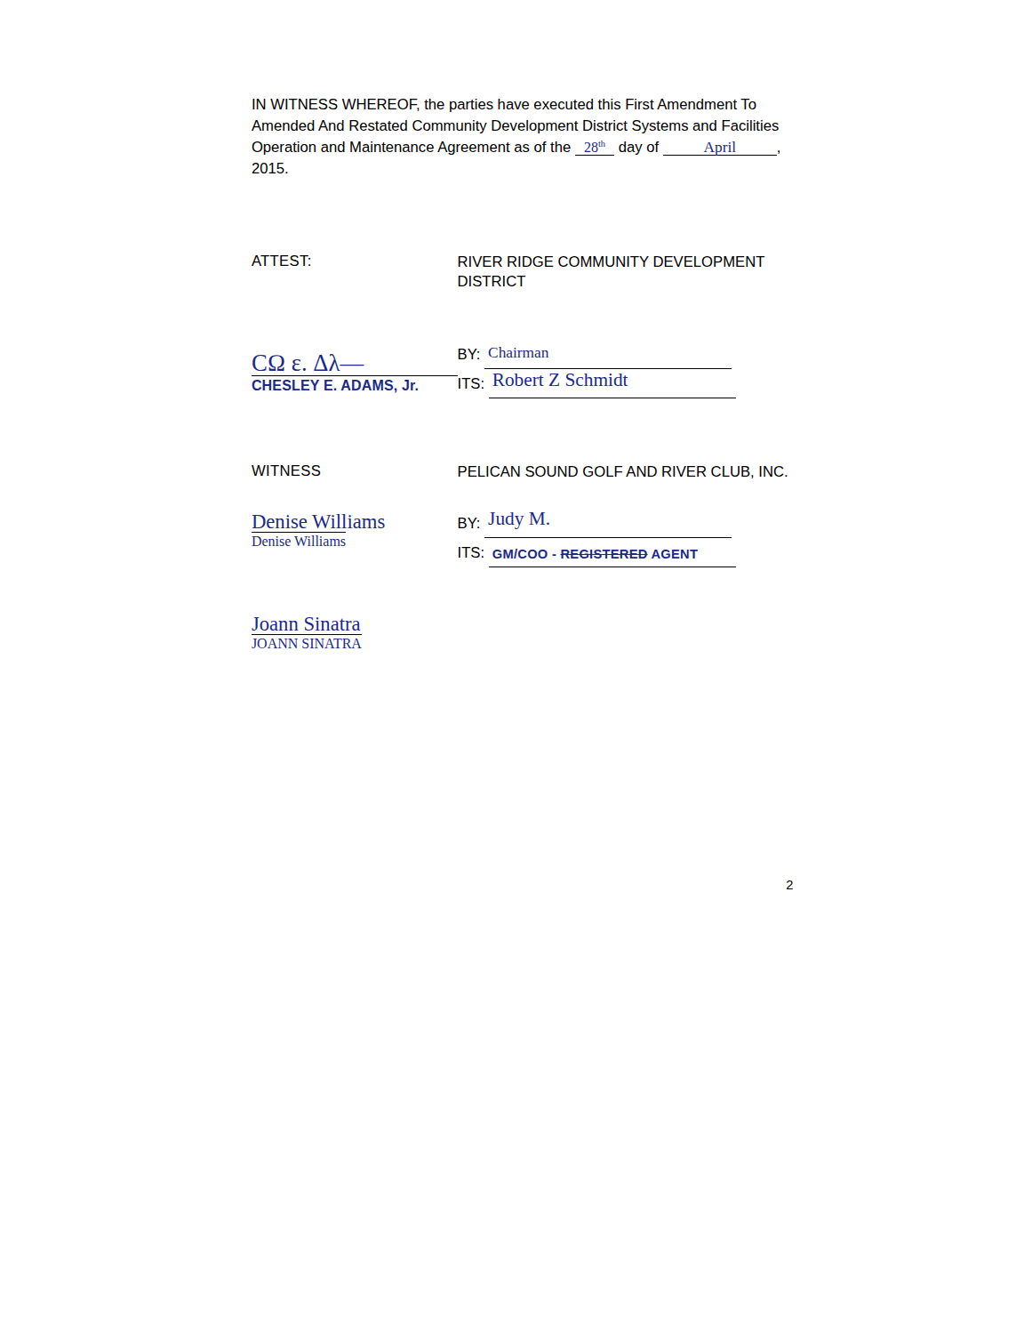IN WITNESS WHEREOF, the parties have executed this First Amendment To Amended And Restated Community Development District Systems and Facilities Operation and Maintenance Agreement as of the 28 th day of April, 2015.
| ATTEST: | RIVER RIDGE COMMUNITY DEVELOPMENT DISTRICT |
| CΩ ε. Δλ— CHESLEY E. ADAMS, Jr. | BY: Chairman ITS: Robert Z Schmidt |
| WITNESS | PELICAN SOUND GOLF AND RIVER CLUB, INC. |
| Denise Williams Denise Williams | BY: Judy M. ITS: GM/COO - REGISTERED AGENT |
| Joann Sinatra JOANN SINATRA | |
2